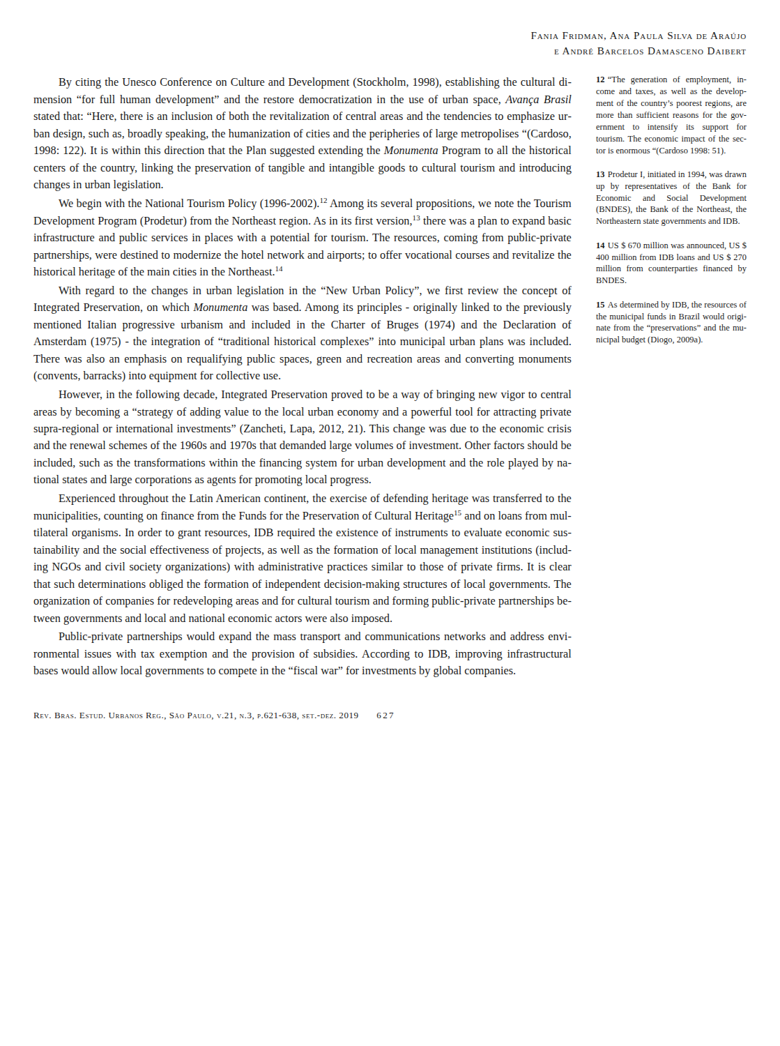Fania Fridman, Ana Paula Silva de Araújo e André Barcelos Damasceno Daibert
By citing the Unesco Conference on Culture and Development (Stockholm, 1998), establishing the cultural dimension “for full human development” and the restore democratization in the use of urban space, Avança Brasil stated that: “Here, there is an inclusion of both the revitalization of central areas and the tendencies to emphasize urban design, such as, broadly speaking, the humanization of cities and the peripheries of large metropolises “(Cardoso, 1998: 122). It is within this direction that the Plan suggested extending the Monumenta Program to all the historical centers of the country, linking the preservation of tangible and intangible goods to cultural tourism and introducing changes in urban legislation.
We begin with the National Tourism Policy (1996-2002).12 Among its several propositions, we note the Tourism Development Program (Prodetur) from the Northeast region. As in its first version,13 there was a plan to expand basic infrastructure and public services in places with a potential for tourism. The resources, coming from public-private partnerships, were destined to modernize the hotel network and airports; to offer vocational courses and revitalize the historical heritage of the main cities in the Northeast.14
With regard to the changes in urban legislation in the “New Urban Policy”, we first review the concept of Integrated Preservation, on which Monumenta was based. Among its principles - originally linked to the previously mentioned Italian progressive urbanism and included in the Charter of Bruges (1974) and the Declaration of Amsterdam (1975) - the integration of “traditional historical complexes” into municipal urban plans was included. There was also an emphasis on requalifying public spaces, green and recreation areas and converting monuments (convents, barracks) into equipment for collective use.
However, in the following decade, Integrated Preservation proved to be a way of bringing new vigor to central areas by becoming a “strategy of adding value to the local urban economy and a powerful tool for attracting private supra-regional or international investments” (Zancheti, Lapa, 2012, 21). This change was due to the economic crisis and the renewal schemes of the 1960s and 1970s that demanded large volumes of investment. Other factors should be included, such as the transformations within the financing system for urban development and the role played by national states and large corporations as agents for promoting local progress.
Experienced throughout the Latin American continent, the exercise of defending heritage was transferred to the municipalities, counting on finance from the Funds for the Preservation of Cultural Heritage15 and on loans from multilateral organisms. In order to grant resources, IDB required the existence of instruments to evaluate economic sustainability and the social effectiveness of projects, as well as the formation of local management institutions (including NGOs and civil society organizations) with administrative practices similar to those of private firms. It is clear that such determinations obliged the formation of independent decision-making structures of local governments. The organization of companies for redeveloping areas and for cultural tourism and forming public-private partnerships between governments and local and national economic actors were also imposed.
Public-private partnerships would expand the mass transport and communications networks and address environmental issues with tax exemption and the provision of subsidies. According to IDB, improving infrastructural bases would allow local governments to compete in the “fiscal war” for investments by global companies.
12“The generation of employment, income and taxes, as well as the development of the country’s poorest regions, are more than sufficient reasons for the government to intensify its support for tourism. The economic impact of the sector is enormous “(Cardoso 1998: 51).
13 Prodetur I, initiated in 1994, was drawn up by representatives of the Bank for Economic and Social Development (BNDES), the Bank of the Northeast, the Northeastern state governments and IDB.
14 US $ 670 million was announced, US $ 400 million from IDB loans and US $ 270 million from counterparties financed by BNDES.
15 As determined by IDB, the resources of the municipal funds in Brazil would originate from the “preservations” and the municipal budget (Diogo, 2009a).
Rev. Bras. Estud. Urbanos Reg., São Paulo, v.21, n.3, p.621-638, set.-dez. 2019627